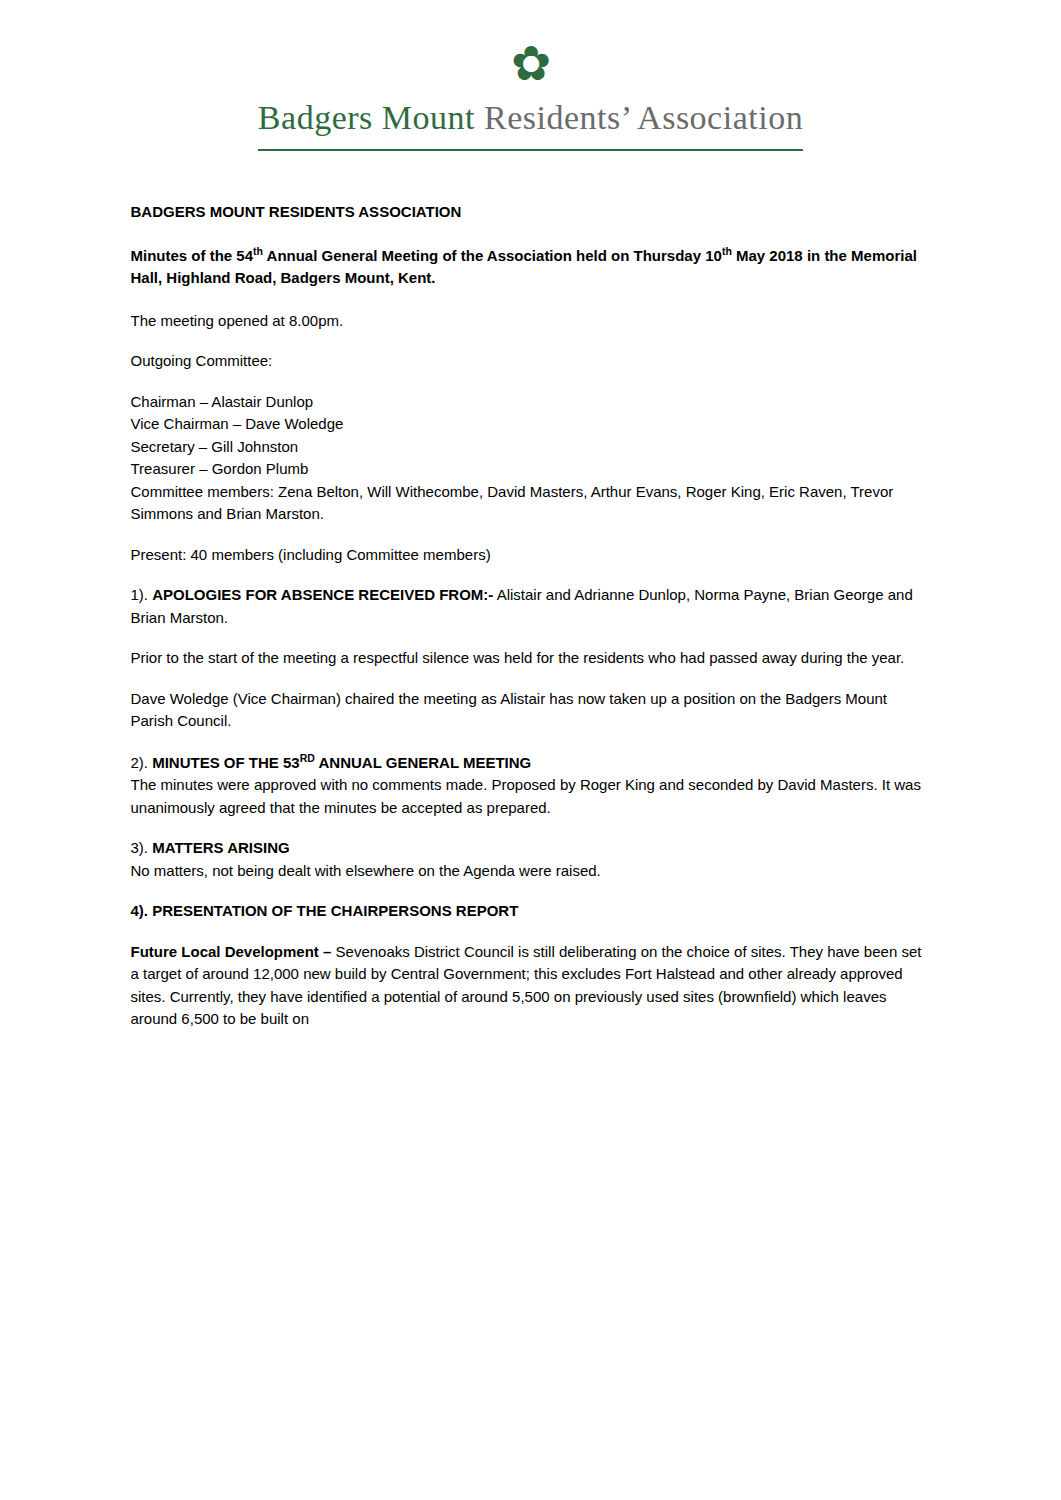✿
Badgers Mount Residents’ Association
BADGERS MOUNT RESIDENTS ASSOCIATION
Minutes of the 54th Annual General Meeting of the Association held on Thursday 10th May 2018 in the Memorial Hall, Highland Road, Badgers Mount, Kent.
The meeting opened at 8.00pm.
Outgoing Committee:
Chairman – Alastair Dunlop
Vice Chairman – Dave Woledge
Secretary – Gill Johnston
Treasurer – Gordon Plumb
Committee members: Zena Belton, Will Withecombe, David Masters, Arthur Evans, Roger King, Eric Raven, Trevor Simmons and Brian Marston.
Present: 40 members (including Committee members)
1). APOLOGIES FOR ABSENCE RECEIVED FROM:- Alistair and Adrianne Dunlop, Norma Payne, Brian George and Brian Marston.
Prior to the start of the meeting a respectful silence was held for the residents who had passed away during the year.
Dave Woledge (Vice Chairman) chaired the meeting as Alistair has now taken up a position on the Badgers Mount Parish Council.
2). MINUTES OF THE 53RD ANNUAL GENERAL MEETING
The minutes were approved with no comments made. Proposed by Roger King and seconded by David Masters. It was unanimously agreed that the minutes be accepted as prepared.
3). MATTERS ARISING
No matters, not being dealt with elsewhere on the Agenda were raised.
4). PRESENTATION OF THE CHAIRPERSONS REPORT
Future Local Development – Sevenoaks District Council is still deliberating on the choice of sites. They have been set a target of around 12,000 new build by Central Government; this excludes Fort Halstead and other already approved sites. Currently, they have identified a potential of around 5,500 on previously used sites (brownfield) which leaves around 6,500 to be built on